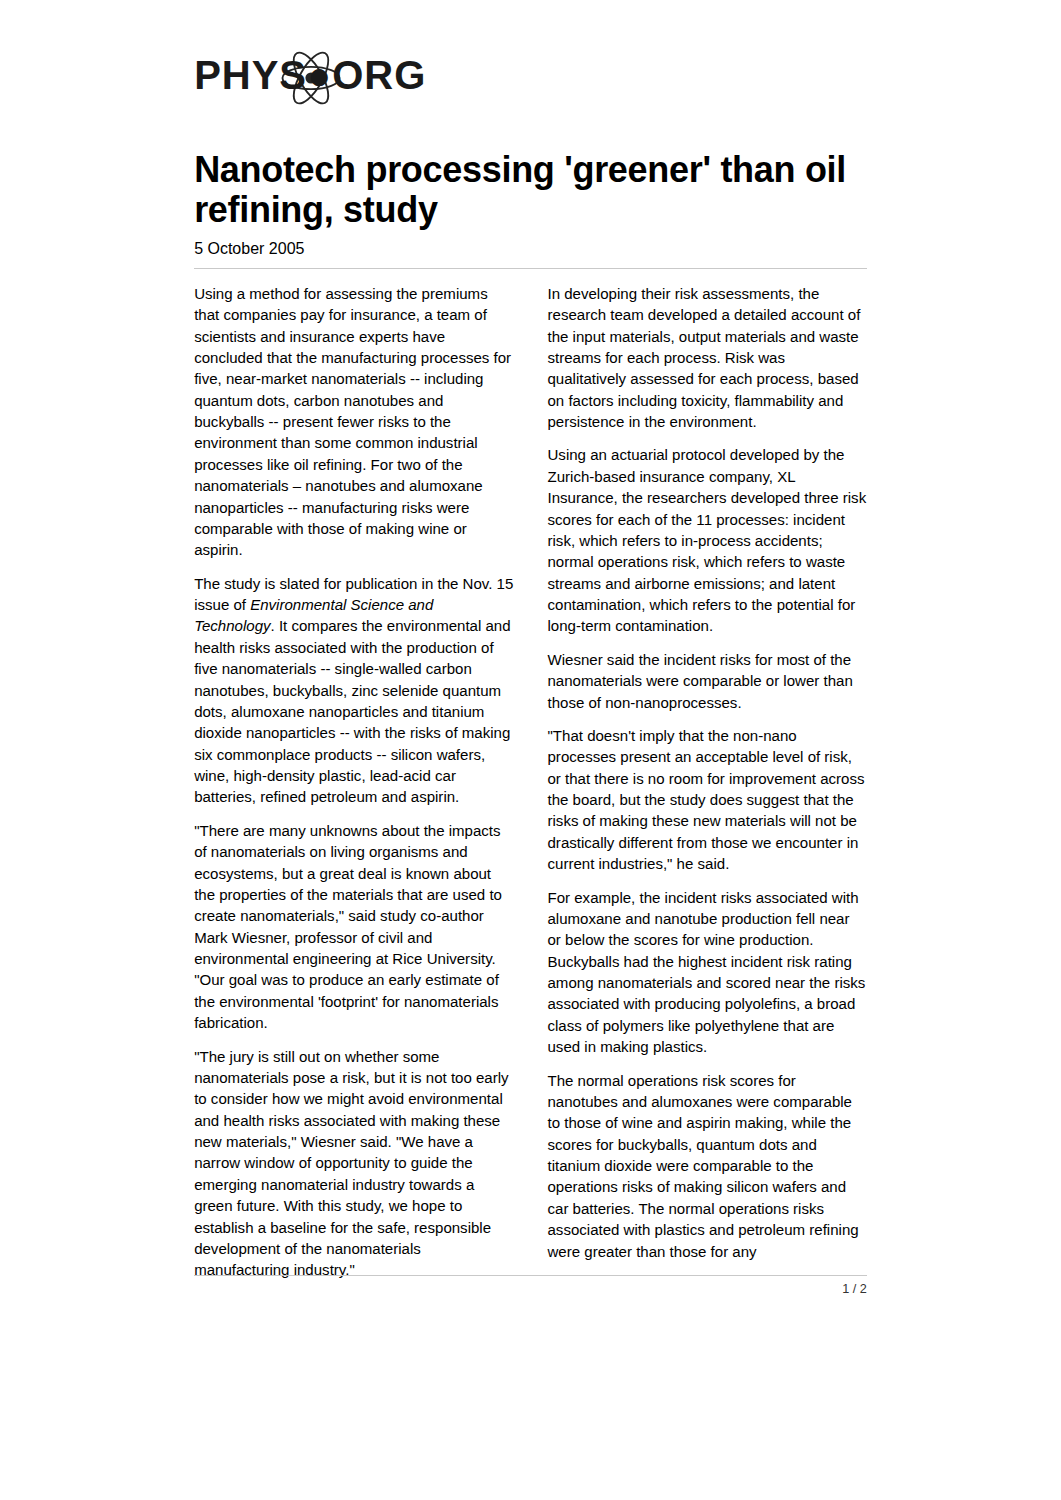PHYS●ORG
Nanotech processing 'greener' than oil refining, study
5 October 2005
Using a method for assessing the premiums that companies pay for insurance, a team of scientists and insurance experts have concluded that the manufacturing processes for five, near-market nanomaterials -- including quantum dots, carbon nanotubes and buckyballs -- present fewer risks to the environment than some common industrial processes like oil refining. For two of the nanomaterials – nanotubes and alumoxane nanoparticles -- manufacturing risks were comparable with those of making wine or aspirin.
The study is slated for publication in the Nov. 15 issue of Environmental Science and Technology. It compares the environmental and health risks associated with the production of five nanomaterials -- single-walled carbon nanotubes, buckyballs, zinc selenide quantum dots, alumoxane nanoparticles and titanium dioxide nanoparticles -- with the risks of making six commonplace products -- silicon wafers, wine, high-density plastic, lead-acid car batteries, refined petroleum and aspirin.
"There are many unknowns about the impacts of nanomaterials on living organisms and ecosystems, but a great deal is known about the properties of the materials that are used to create nanomaterials," said study co-author Mark Wiesner, professor of civil and environmental engineering at Rice University. "Our goal was to produce an early estimate of the environmental 'footprint' for nanomaterials fabrication.
"The jury is still out on whether some nanomaterials pose a risk, but it is not too early to consider how we might avoid environmental and health risks associated with making these new materials," Wiesner said. "We have a narrow window of opportunity to guide the emerging nanomaterial industry towards a green future. With this study, we hope to establish a baseline for the safe, responsible development of the nanomaterials manufacturing industry."
In developing their risk assessments, the research team developed a detailed account of the input materials, output materials and waste streams for each process. Risk was qualitatively assessed for each process, based on factors including toxicity, flammability and persistence in the environment.
Using an actuarial protocol developed by the Zurich-based insurance company, XL Insurance, the researchers developed three risk scores for each of the 11 processes: incident risk, which refers to in-process accidents; normal operations risk, which refers to waste streams and airborne emissions; and latent contamination, which refers to the potential for long-term contamination.
Wiesner said the incident risks for most of the nanomaterials were comparable or lower than those of non-nanoprocesses.
"That doesn't imply that the non-nano processes present an acceptable level of risk, or that there is no room for improvement across the board, but the study does suggest that the risks of making these new materials will not be drastically different from those we encounter in current industries," he said.
For example, the incident risks associated with alumoxane and nanotube production fell near or below the scores for wine production. Buckyballs had the highest incident risk rating among nanomaterials and scored near the risks associated with producing polyolefins, a broad class of polymers like polyethylene that are used in making plastics.
The normal operations risk scores for nanotubes and alumoxanes were comparable to those of wine and aspirin making, while the scores for buckyballs, quantum dots and titanium dioxide were comparable to the operations risks of making silicon wafers and car batteries. The normal operations risks associated with plastics and petroleum refining were greater than those for any
1 / 2